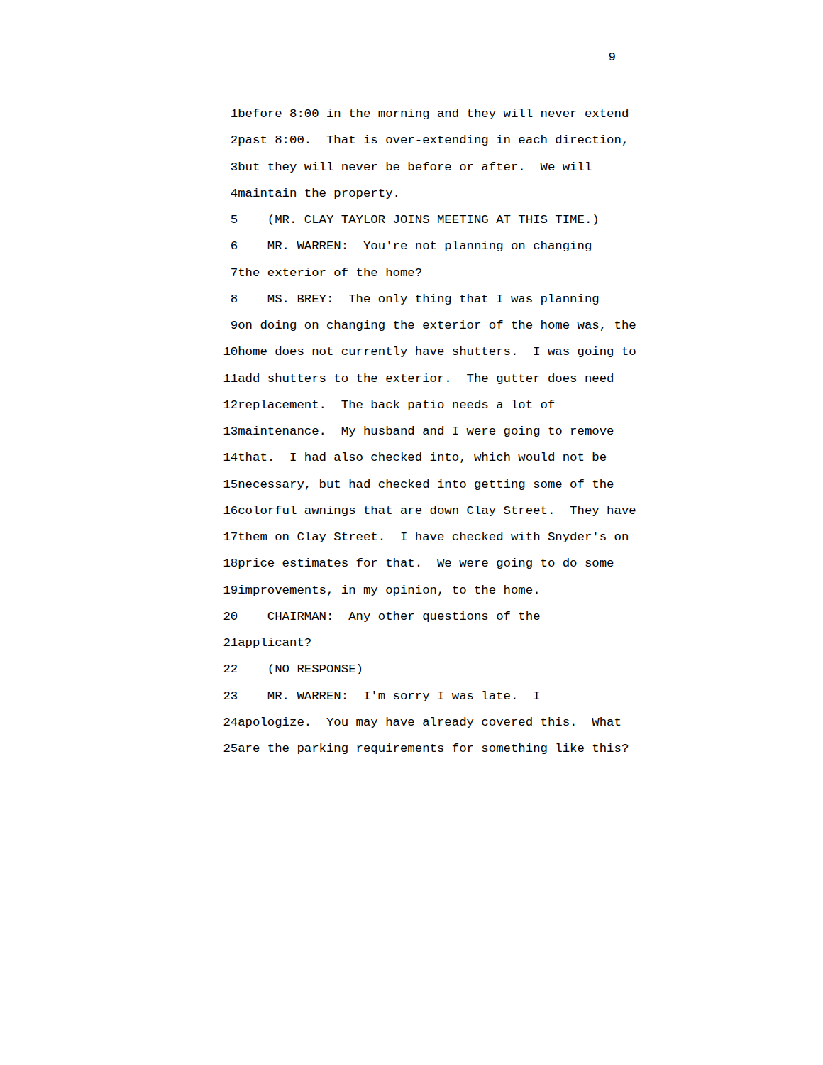9
| 1 | before 8:00 in the morning and they will never extend |
| 2 | past 8:00. That is over-extending in each direction, |
| 3 | but they will never be before or after. We will |
| 4 | maintain the property. |
| 5 | (MR. CLAY TAYLOR JOINS MEETING AT THIS TIME.) |
| 6 | MR. WARREN: You're not planning on changing |
| 7 | the exterior of the home? |
| 8 | MS. BREY: The only thing that I was planning |
| 9 | on doing on changing the exterior of the home was, the |
| 10 | home does not currently have shutters. I was going to |
| 11 | add shutters to the exterior. The gutter does need |
| 12 | replacement. The back patio needs a lot of |
| 13 | maintenance. My husband and I were going to remove |
| 14 | that. I had also checked into, which would not be |
| 15 | necessary, but had checked into getting some of the |
| 16 | colorful awnings that are down Clay Street. They have |
| 17 | them on Clay Street. I have checked with Snyder's on |
| 18 | price estimates for that. We were going to do some |
| 19 | improvements, in my opinion, to the home. |
| 20 | CHAIRMAN: Any other questions of the |
| 21 | applicant? |
| 22 | (NO RESPONSE) |
| 23 | MR. WARREN: I'm sorry I was late. I |
| 24 | apologize. You may have already covered this. What |
| 25 | are the parking requirements for something like this? |